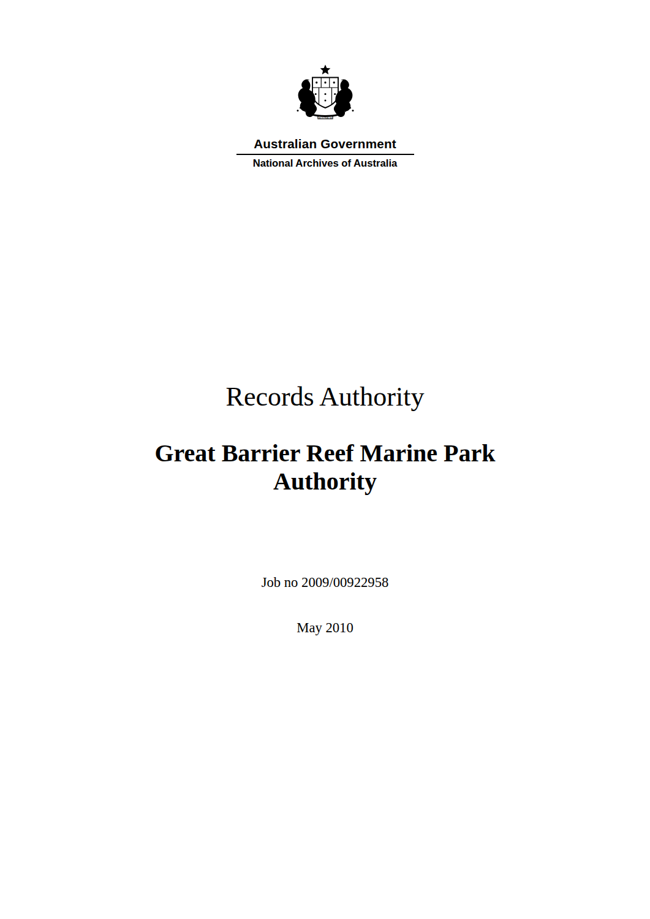AUSTRALIA
Australian Government
National Archives of Australia
Records Authority
Great Barrier Reef Marine Park
Authority
Job no 2009/00922958
May 2010